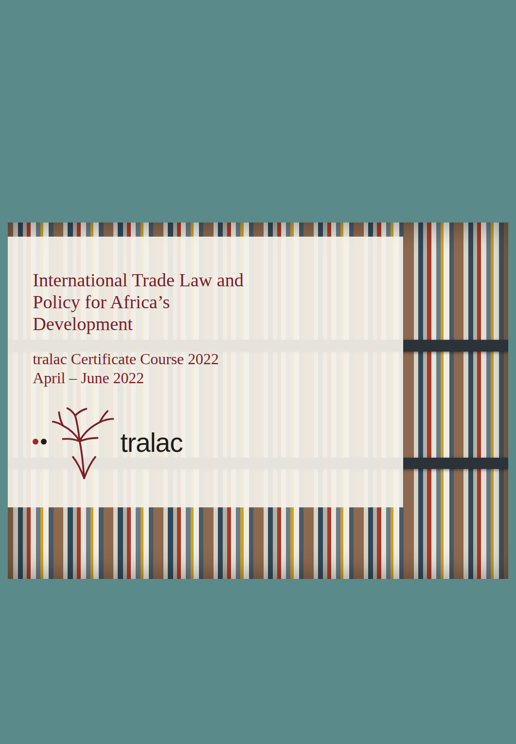International Trade Law and Policy for Africa’s Development
tralac Certificate Course 2022 April – June 2022
tralac